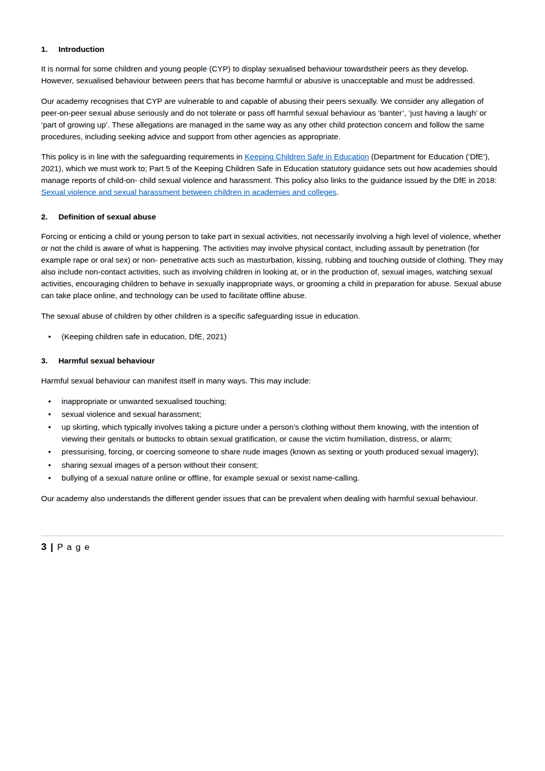1. Introduction
It is normal for some children and young people (CYP) to display sexualised behaviour towardstheir peers as they develop. However, sexualised behaviour between peers that has become harmful or abusive is unacceptable and must be addressed.
Our academy recognises that CYP are vulnerable to and capable of abusing their peers sexually. We consider any allegation of peer-on-peer sexual abuse seriously and do not tolerate or pass off harmful sexual behaviour as ‘banter’, ‘just having a laugh’ or ‘part of growing up’. These allegations are managed in the same way as any other child protection concern and follow the same procedures, including seeking advice and support from other agencies as appropriate.
This policy is in line with the safeguarding requirements in Keeping Children Safe in Education (Department for Education (‘DfE’), 2021), which we must work to; Part 5 of the Keeping Children Safe in Education statutory guidance sets out how academies should manage reports of child-on- child sexual violence and harassment. This policy also links to the guidance issued by the DfE in 2018: Sexual violence and sexual harassment between children in academies and colleges.
2. Definition of sexual abuse
Forcing or enticing a child or young person to take part in sexual activities, not necessarily involving a high level of violence, whether or not the child is aware of what is happening. The activities may involve physical contact, including assault by penetration (for example rape or oral sex) or non- penetrative acts such as masturbation, kissing, rubbing and touching outside of clothing. They may also include non-contact activities, such as involving children in looking at, or in the production of, sexual images, watching sexual activities, encouraging children to behave in sexually inappropriate ways, or grooming a child in preparation for abuse. Sexual abuse can take place online, and technology can be used to facilitate offline abuse.
The sexual abuse of children by other children is a specific safeguarding issue in education.
(Keeping children safe in education, DfE, 2021)
3. Harmful sexual behaviour
Harmful sexual behaviour can manifest itself in many ways. This may include:
inappropriate or unwanted sexualised touching;
sexual violence and sexual harassment;
up skirting, which typically involves taking a picture under a person’s clothing without them knowing, with the intention of viewing their genitals or buttocks to obtain sexual gratification, or cause the victim humiliation, distress, or alarm;
pressurising, forcing, or coercing someone to share nude images (known as sexting or youth produced sexual imagery);
sharing sexual images of a person without their consent;
bullying of a sexual nature online or offline, for example sexual or sexist name-calling.
Our academy also understands the different gender issues that can be prevalent when dealing with harmful sexual behaviour.
3 | P a g e